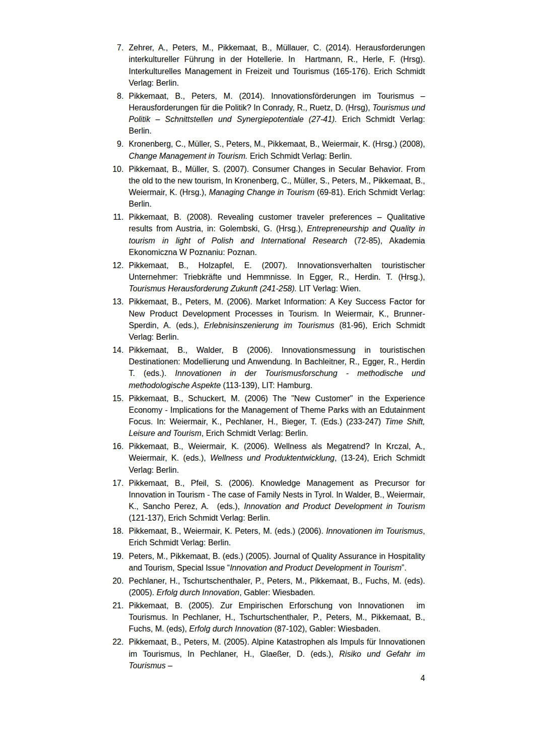Zehrer, A., Peters, M., Pikkemaat, B., Müllauer, C. (2014). Herausforderungen interkultureller Führung in der Hotellerie. In Hartmann, R., Herle, F. (Hrsg). Interkulturelles Management in Freizeit und Tourismus (165-176). Erich Schmidt Verlag: Berlin.
Pikkemaat, B., Peters, M. (2014). Innovationsförderungen im Tourismus – Herausforderungen für die Politik? In Conrady, R., Ruetz, D. (Hrsg), Tourismus und Politik – Schnittstellen und Synergiepotentiale (27-41). Erich Schmidt Verlag: Berlin.
Kronenberg, C., Müller, S., Peters, M., Pikkemaat, B., Weiermair, K. (Hrsg.) (2008), Change Management in Tourism. Erich Schmidt Verlag: Berlin.
Pikkemaat, B., Müller, S. (2007). Consumer Changes in Secular Behavior. From the old to the new tourism, In Kronenberg, C., Müller, S., Peters, M., Pikkemaat, B., Weiermair, K. (Hrsg.), Managing Change in Tourism (69-81). Erich Schmidt Verlag: Berlin.
Pikkemaat, B. (2008). Revealing customer traveler preferences – Qualitative results from Austria, in: Golembski, G. (Hrsg.), Entrepreneurship and Quality in tourism in light of Polish and International Research (72-85), Akademia Ekonomiczna W Poznaniu: Poznan.
Pikkemaat, B., Holzapfel, E. (2007). Innovationsverhalten touristischer Unternehmer: Triebkräfte und Hemmnisse. In Egger, R., Herdin. T. (Hrsg.), Tourismus Herausforderung Zukunft (241-258). LIT Verlag: Wien.
Pikkemaat, B., Peters, M. (2006). Market Information: A Key Success Factor for New Product Development Processes in Tourism. In Weiermair, K., Brunner-Sperdin, A. (eds.), Erlebnisinszenierung im Tourismus (81-96), Erich Schmidt Verlag: Berlin.
Pikkemaat, B., Walder, B (2006). Innovationsmessung in touristischen Destinationen: Modellierung und Anwendung. In Bachleitner, R., Egger, R., Herdin T. (eds.). Innovationen in der Tourismusforschung - methodische und methodologische Aspekte (113-139), LIT: Hamburg.
Pikkemaat, B., Schuckert, M. (2006) The "New Customer" in the Experience Economy - Implications for the Management of Theme Parks with an Edutainment Focus. In: Weiermair, K., Pechlaner, H., Bieger, T. (Eds.) (233-247) Time Shift, Leisure and Tourism, Erich Schmidt Verlag: Berlin.
Pikkemaat, B., Weiermair, K. (2006). Wellness als Megatrend? In Krczal, A., Weiermair, K. (eds.), Wellness und Produktentwicklung, (13-24), Erich Schmidt Verlag: Berlin.
Pikkemaat, B., Pfeil, S. (2006). Knowledge Management as Precursor for Innovation in Tourism - The case of Family Nests in Tyrol. In Walder, B., Weiermair, K., Sancho Perez, A. (eds.), Innovation and Product Development in Tourism (121-137), Erich Schmidt Verlag: Berlin.
Pikkemaat, B., Weiermair, K. Peters, M. (eds.) (2006). Innovationen im Tourismus, Erich Schmidt Verlag: Berlin.
Peters, M., Pikkemaat, B. (eds.) (2005). Journal of Quality Assurance in Hospitality and Tourism, Special Issue “Innovation and Product Development in Tourism”.
Pechlaner, H., Tschurtschenthaler, P., Peters, M., Pikkemaat, B., Fuchs, M. (eds). (2005). Erfolg durch Innovation, Gabler: Wiesbaden.
Pikkemaat, B. (2005). Zur Empirischen Erforschung von Innovationen im Tourismus. In Pechlaner, H., Tschurtschenthaler, P., Peters, M., Pikkemaat, B., Fuchs, M. (eds), Erfolg durch Innovation (87-102), Gabler: Wiesbaden.
Pikkemaat, B., Peters, M. (2005). Alpine Katastrophen als Impuls für Innovationen im Tourismus, In Pechlaner, H., Glaeßer, D. (eds.), Risiko und Gefahr im Tourismus –
4